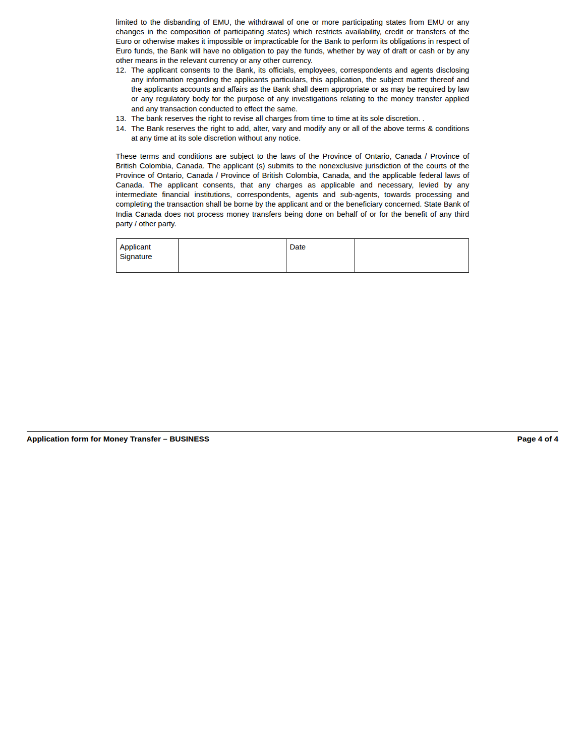limited to the disbanding of EMU, the withdrawal of one or more participating states from EMU or any changes in the composition of participating states) which restricts availability, credit or transfers of the Euro or otherwise makes it impossible or impracticable for the Bank to perform its obligations in respect of Euro funds, the Bank will have no obligation to pay the funds, whether by way of draft or cash or by any other means in the relevant currency or any other currency.
12. The applicant consents to the Bank, its officials, employees, correspondents and agents disclosing any information regarding the applicants particulars, this application, the subject matter thereof and the applicants accounts and affairs as the Bank shall deem appropriate or as may be required by law or any regulatory body for the purpose of any investigations relating to the money transfer applied and any transaction conducted to effect the same.
13. The bank reserves the right to revise all charges from time to time at its sole discretion. .
14. The Bank reserves the right to add, alter, vary and modify any or all of the above terms & conditions at any time at its sole discretion without any notice.
These terms and conditions are subject to the laws of the Province of Ontario, Canada / Province of British Colombia, Canada. The applicant (s) submits to the nonexclusive jurisdiction of the courts of the Province of Ontario, Canada / Province of British Colombia, Canada, and the applicable federal laws of Canada. The applicant consents, that any charges as applicable and necessary, levied by any intermediate financial institutions, correspondents, agents and sub-agents, towards processing and completing the transaction shall be borne by the applicant and or the beneficiary concerned. State Bank of India Canada does not process money transfers being done on behalf of or for the benefit of any third party / other party.
| Applicant Signature | | Date | |
Application form for Money Transfer – BUSINESS
Page 4 of 4